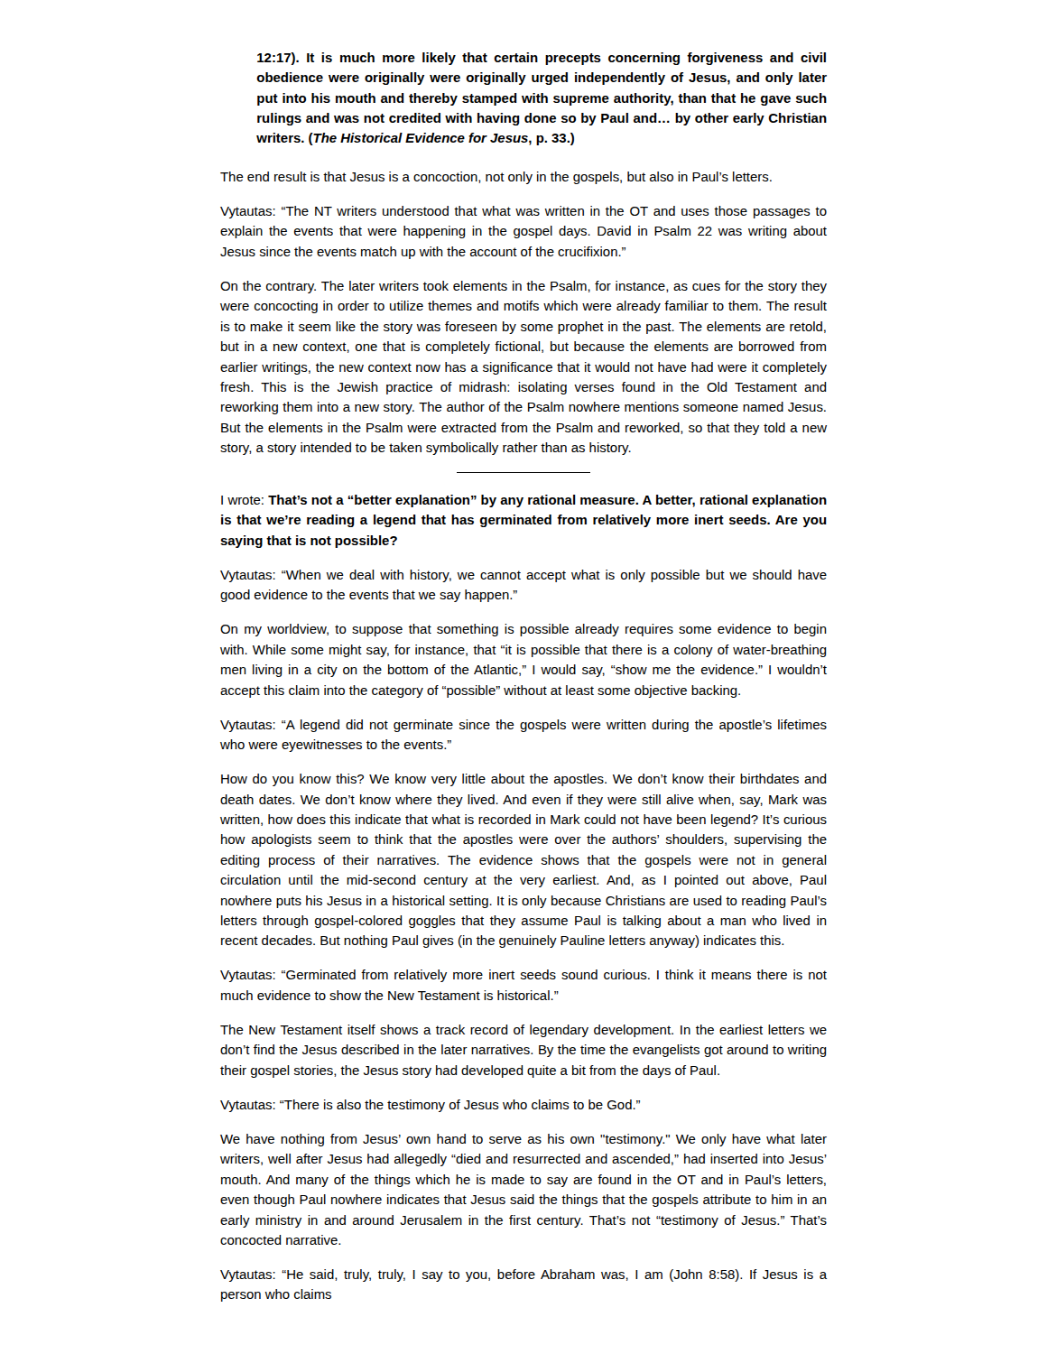12:17). It is much more likely that certain precepts concerning forgiveness and civil obedience were originally were originally urged independently of Jesus, and only later put into his mouth and thereby stamped with supreme authority, than that he gave such rulings and was not credited with having done so by Paul and… by other early Christian writers. (The Historical Evidence for Jesus, p. 33.)
The end result is that Jesus is a concoction, not only in the gospels, but also in Paul’s letters.
Vytautas: “The NT writers understood that what was written in the OT and uses those passages to explain the events that were happening in the gospel days. David in Psalm 22 was writing about Jesus since the events match up with the account of the crucifixion.”
On the contrary. The later writers took elements in the Psalm, for instance, as cues for the story they were concocting in order to utilize themes and motifs which were already familiar to them. The result is to make it seem like the story was foreseen by some prophet in the past. The elements are retold, but in a new context, one that is completely fictional, but because the elements are borrowed from earlier writings, the new context now has a significance that it would not have had were it completely fresh. This is the Jewish practice of midrash: isolating verses found in the Old Testament and reworking them into a new story. The author of the Psalm nowhere mentions someone named Jesus. But the elements in the Psalm were extracted from the Psalm and reworked, so that they told a new story, a story intended to be taken symbolically rather than as history.
I wrote: That’s not a “better explanation” by any rational measure. A better, rational explanation is that we’re reading a legend that has germinated from relatively more inert seeds. Are you saying that is not possible?
Vytautas: “When we deal with history, we cannot accept what is only possible but we should have good evidence to the events that we say happen.”
On my worldview, to suppose that something is possible already requires some evidence to begin with. While some might say, for instance, that “it is possible that there is a colony of water-breathing men living in a city on the bottom of the Atlantic,” I would say, “show me the evidence.” I wouldn’t accept this claim into the category of “possible” without at least some objective backing.
Vytautas: “A legend did not germinate since the gospels were written during the apostle’s lifetimes who were eyewitnesses to the events.”
How do you know this? We know very little about the apostles. We don’t know their birthdates and death dates. We don’t know where they lived. And even if they were still alive when, say, Mark was written, how does this indicate that what is recorded in Mark could not have been legend? It’s curious how apologists seem to think that the apostles were over the authors’ shoulders, supervising the editing process of their narratives. The evidence shows that the gospels were not in general circulation until the mid-second century at the very earliest. And, as I pointed out above, Paul nowhere puts his Jesus in a historical setting. It is only because Christians are used to reading Paul’s letters through gospel-colored goggles that they assume Paul is talking about a man who lived in recent decades. But nothing Paul gives (in the genuinely Pauline letters anyway) indicates this.
Vytautas: “Germinated from relatively more inert seeds sound curious. I think it means there is not much evidence to show the New Testament is historical.”
The New Testament itself shows a track record of legendary development. In the earliest letters we don’t find the Jesus described in the later narratives. By the time the evangelists got around to writing their gospel stories, the Jesus story had developed quite a bit from the days of Paul.
Vytautas: “There is also the testimony of Jesus who claims to be God.”
We have nothing from Jesus’ own hand to serve as his own "testimony." We only have what later writers, well after Jesus had allegedly “died and resurrected and ascended,” had inserted into Jesus’ mouth. And many of the things which he is made to say are found in the OT and in Paul’s letters, even though Paul nowhere indicates that Jesus said the things that the gospels attribute to him in an early ministry in and around Jerusalem in the first century. That’s not “testimony of Jesus.” That’s concocted narrative.
Vytautas: “He said, truly, truly, I say to you, before Abraham was, I am (John 8:58). If Jesus is a person who claims